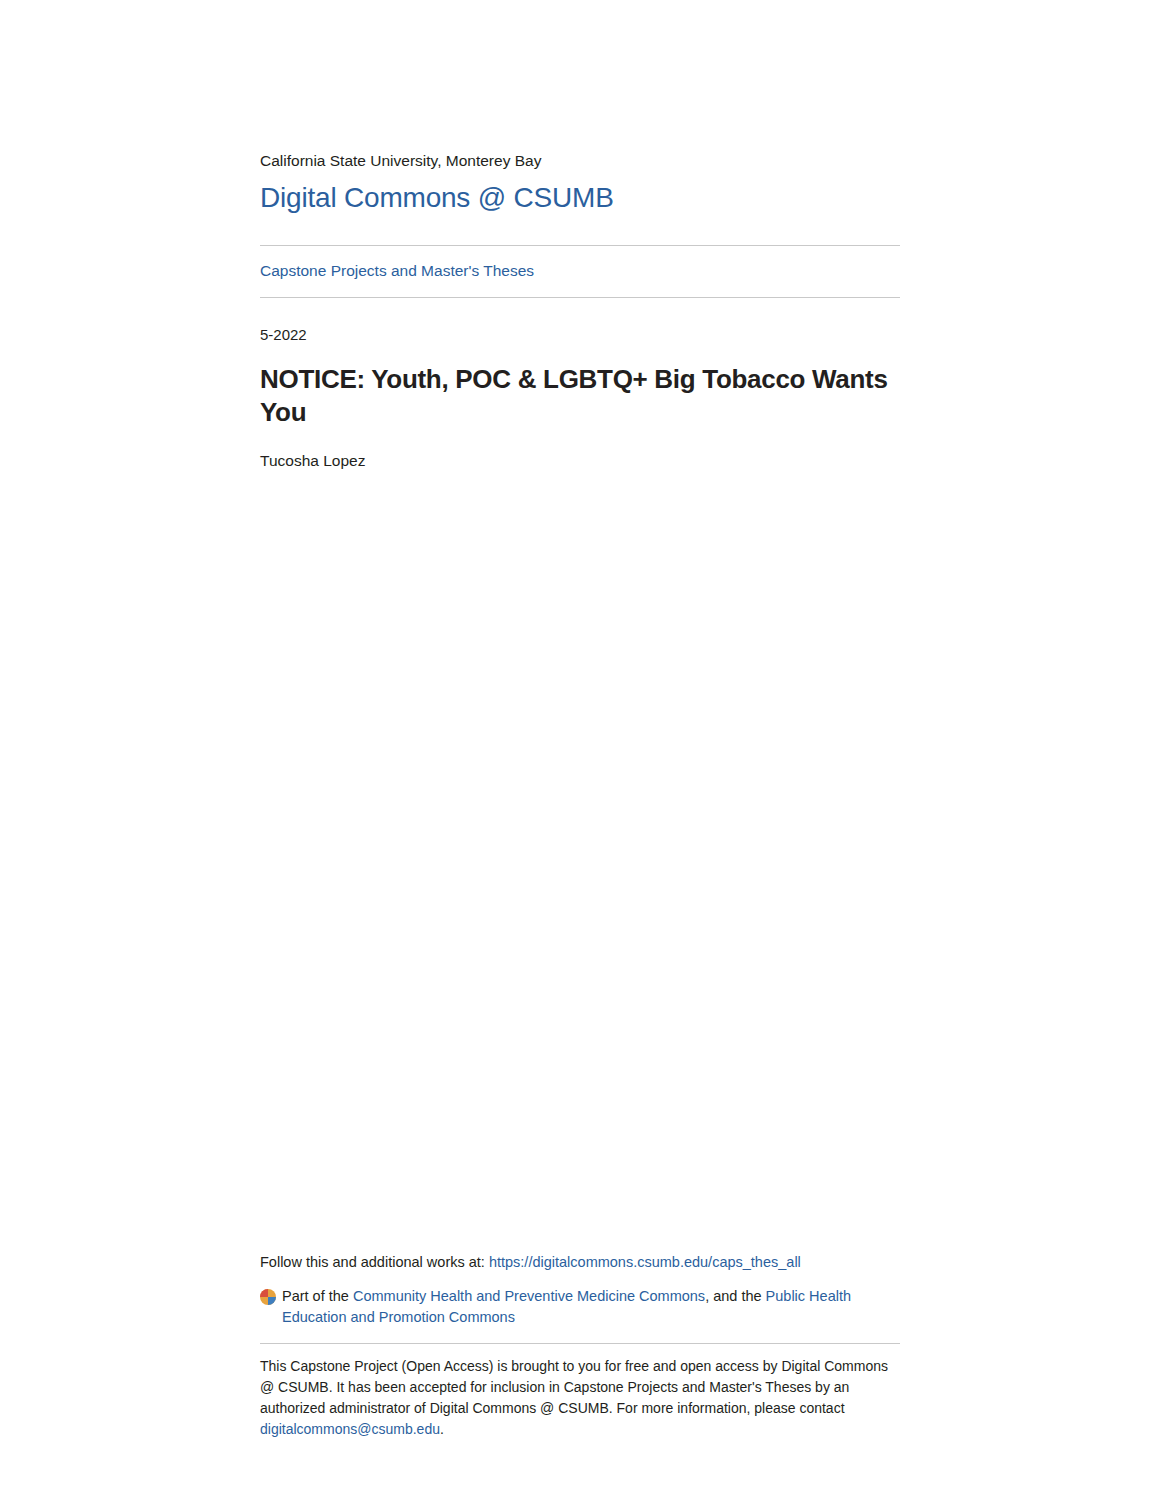California State University, Monterey Bay
Digital Commons @ CSUMB
Capstone Projects and Master's Theses
5-2022
NOTICE: Youth, POC & LGBTQ+ Big Tobacco Wants You
Tucosha Lopez
Follow this and additional works at: https://digitalcommons.csumb.edu/caps_thes_all
Part of the Community Health and Preventive Medicine Commons, and the Public Health Education and Promotion Commons
This Capstone Project (Open Access) is brought to you for free and open access by Digital Commons @ CSUMB. It has been accepted for inclusion in Capstone Projects and Master's Theses by an authorized administrator of Digital Commons @ CSUMB. For more information, please contact digitalcommons@csumb.edu.